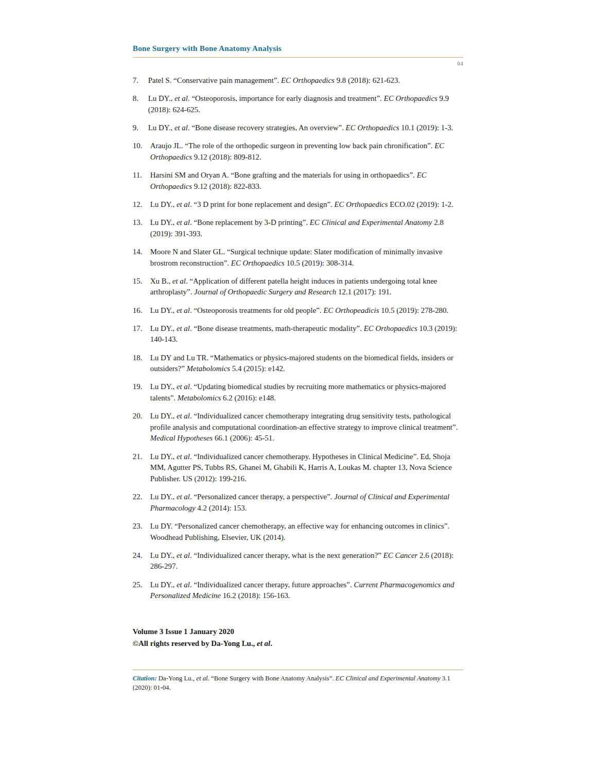Bone Surgery with Bone Anatomy Analysis
04
Patel S. “Conservative pain management”. EC Orthopaedics 9.8 (2018): 621-623.
Lu DY., et al. “Osteoporosis, importance for early diagnosis and treatment”. EC Orthopaedics 9.9 (2018): 624-625.
Lu DY., et al. “Bone disease recovery strategies, An overview”. EC Orthopaedics 10.1 (2019): 1-3.
Araujo JL. “The role of the orthopedic surgeon in preventing low back pain chronification”. EC Orthopaedics 9.12 (2018): 809-812.
Harsini SM and Oryan A. “Bone grafting and the materials for using in orthopaedics”. EC Orthopaedics 9.12 (2018): 822-833.
Lu DY., et al. “3 D print for bone replacement and design”. EC Orthopaedics ECO.02 (2019): 1-2.
Lu DY., et al. “Bone replacement by 3-D printing”. EC Clinical and Experimental Anatomy 2.8 (2019): 391-393.
Moore N and Slater GL. “Surgical technique update: Slater modification of minimally invasive brostrom reconstruction”. EC Orthopaedics 10.5 (2019): 308-314.
Xu B., et al. “Application of different patella height induces in patients undergoing total knee arthroplasty”. Journal of Orthopaedic Surgery and Research 12.1 (2017): 191.
Lu DY., et al. “Osteoporosis treatments for old people”. EC Orthopeadicis 10.5 (2019): 278-280.
Lu DY., et al. “Bone disease treatments, math-therapeutic modality”. EC Orthopaedics 10.3 (2019): 140-143.
Lu DY and Lu TR. “Mathematics or physics-majored students on the biomedical fields, insiders or outsiders?” Metabolomics 5.4 (2015): e142.
Lu DY., et al. “Updating biomedical studies by recruiting more mathematics or physics-majored talents”. Metabolomics 6.2 (2016): e148.
Lu DY., et al. “Individualized cancer chemotherapy integrating drug sensitivity tests, pathological profile analysis and computational coordination-an effective strategy to improve clinical treatment”. Medical Hypotheses 66.1 (2006): 45-51.
Lu DY., et al. “Individualized cancer chemotherapy. Hypotheses in Clinical Medicine”. Ed, Shoja MM, Agutter PS, Tubbs RS, Ghanei M, Ghabili K, Harris A, Loukas M. chapter 13, Nova Science Publisher. US (2012): 199-216.
Lu DY., et al. “Personalized cancer therapy, a perspective”. Journal of Clinical and Experimental Pharmacology 4.2 (2014): 153.
Lu DY. “Personalized cancer chemotherapy, an effective way for enhancing outcomes in clinics”. Woodhead Publishing, Elsevier, UK (2014).
Lu DY., et al. “Individualized cancer therapy, what is the next generation?” EC Cancer 2.6 (2018): 286-297.
Lu DY., et al. “Individualized cancer therapy, future approaches”. Current Pharmacogenomics and Personalized Medicine 16.2 (2018): 156-163.
Volume 3 Issue 1 January 2020
©All rights reserved by Da-Yong Lu., et al.
Citation: Da-Yong Lu., et al. “Bone Surgery with Bone Anatomy Analysis”. EC Clinical and Experimental Anatomy 3.1 (2020): 01-04.